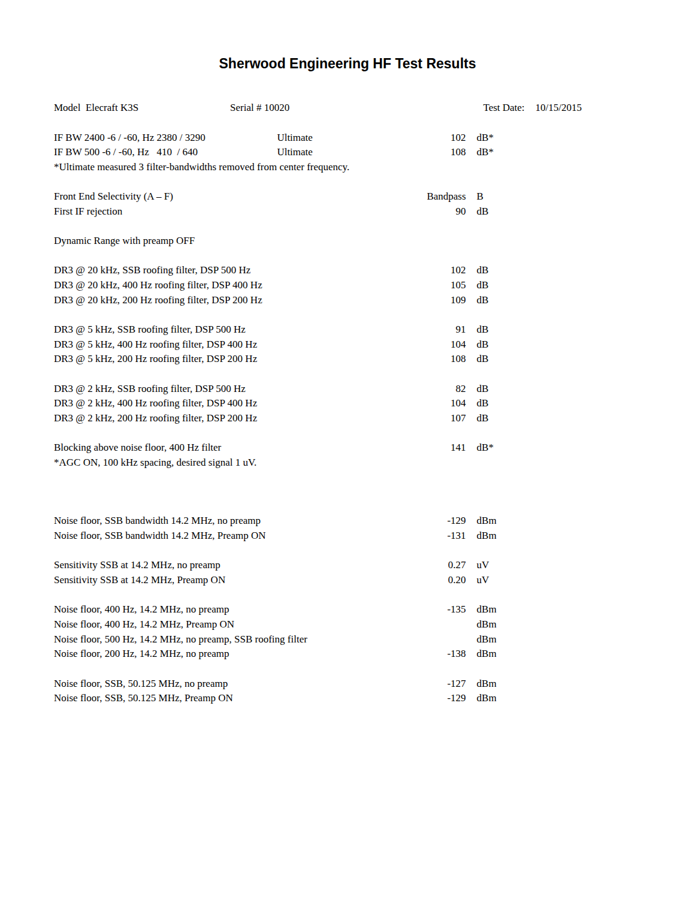Sherwood Engineering HF Test Results
| Model Elecraft K3S | Serial # 10020 | Test Date: | 10/15/2015 |
| IF BW 2400 -6 / -60, Hz 2380 / 3290 | Ultimate | 102 | dB* |
| IF BW 500 -6 / -60, Hz 410 / 640 | Ultimate | 108 | dB* |
| *Ultimate measured 3 filter-bandwidths removed from center frequency. |
| Front End Selectivity (A – F) | Bandpass | B |
| First IF rejection | 90 | dB |
| Dynamic Range with preamp OFF | | |
| DR3 @ 20 kHz, SSB roofing filter, DSP 500 Hz | 102 | dB |
| DR3 @ 20 kHz, 400 Hz roofing filter, DSP 400 Hz | 105 | dB |
| DR3 @ 20 kHz, 200 Hz roofing filter, DSP 200 Hz | 109 | dB |
| DR3 @ 5 kHz, SSB roofing filter, DSP 500 Hz | 91 | dB |
| DR3 @ 5 kHz, 400 Hz roofing filter, DSP 400 Hz | 104 | dB |
| DR3 @ 5 kHz, 200 Hz roofing filter, DSP 200 Hz | 108 | dB |
| DR3 @ 2 kHz, SSB roofing filter, DSP 500 Hz | 82 | dB |
| DR3 @ 2 kHz, 400 Hz roofing filter, DSP 400 Hz | 104 | dB |
| DR3 @ 2 kHz, 200 Hz roofing filter, DSP 200 Hz | 107 | dB |
| Blocking above noise floor, 400 Hz filter | 141 | dB* |
| *AGC ON, 100 kHz spacing, desired signal 1 uV. |
| Noise floor, SSB bandwidth 14.2 MHz, no preamp | -129 | dBm |
| Noise floor, SSB bandwidth 14.2 MHz, Preamp ON | -131 | dBm |
| Sensitivity SSB at 14.2 MHz, no preamp | 0.27 | uV |
| Sensitivity SSB at 14.2 MHz, Preamp ON | 0.20 | uV |
| Noise floor, 400 Hz, 14.2 MHz, no preamp | -135 | dBm |
| Noise floor, 400 Hz, 14.2 MHz, Preamp ON | | dBm |
| Noise floor, 500 Hz, 14.2 MHz, no preamp, SSB roofing filter | | dBm |
| Noise floor, 200 Hz, 14.2 MHz, no preamp | -138 | dBm |
| Noise floor, SSB, 50.125 MHz, no preamp | -127 | dBm |
| Noise floor, SSB, 50.125 MHz, Preamp ON | -129 | dBm |